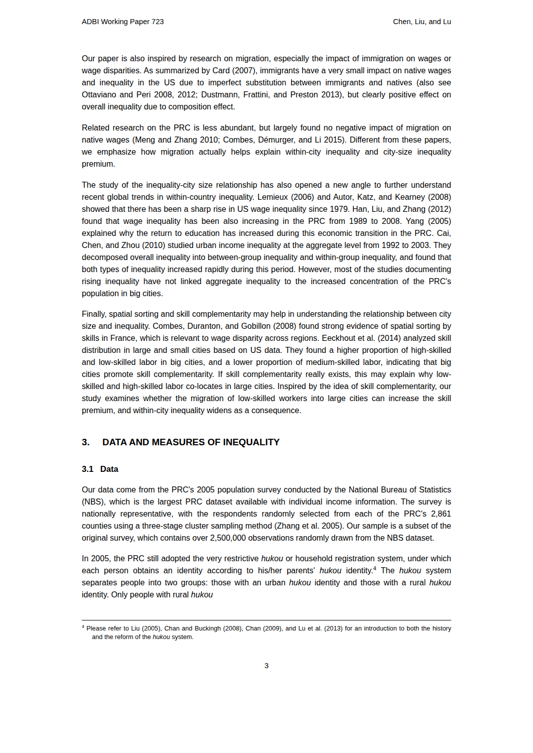ADBI Working Paper 723 Chen, Liu, and Lu
Our paper is also inspired by research on migration, especially the impact of immigration on wages or wage disparities. As summarized by Card (2007), immigrants have a very small impact on native wages and inequality in the US due to imperfect substitution between immigrants and natives (also see Ottaviano and Peri 2008, 2012; Dustmann, Frattini, and Preston 2013), but clearly positive effect on overall inequality due to composition effect.
Related research on the PRC is less abundant, but largely found no negative impact of migration on native wages (Meng and Zhang 2010; Combes, Démurger, and Li 2015). Different from these papers, we emphasize how migration actually helps explain within-city inequality and city-size inequality premium.
The study of the inequality-city size relationship has also opened a new angle to further understand recent global trends in within-country inequality. Lemieux (2006) and Autor, Katz, and Kearney (2008) showed that there has been a sharp rise in US wage inequality since 1979. Han, Liu, and Zhang (2012) found that wage inequality has been also increasing in the PRC from 1989 to 2008. Yang (2005) explained why the return to education has increased during this economic transition in the PRC. Cai, Chen, and Zhou (2010) studied urban income inequality at the aggregate level from 1992 to 2003. They decomposed overall inequality into between-group inequality and within-group inequality, and found that both types of inequality increased rapidly during this period. However, most of the studies documenting rising inequality have not linked aggregate inequality to the increased concentration of the PRC's population in big cities.
Finally, spatial sorting and skill complementarity may help in understanding the relationship between city size and inequality. Combes, Duranton, and Gobillon (2008) found strong evidence of spatial sorting by skills in France, which is relevant to wage disparity across regions. Eeckhout et al. (2014) analyzed skill distribution in large and small cities based on US data. They found a higher proportion of high-skilled and low-skilled labor in big cities, and a lower proportion of medium-skilled labor, indicating that big cities promote skill complementarity. If skill complementarity really exists, this may explain why low-skilled and high-skilled labor co-locates in large cities. Inspired by the idea of skill complementarity, our study examines whether the migration of low-skilled workers into large cities can increase the skill premium, and within-city inequality widens as a consequence.
3. DATA AND MEASURES OF INEQUALITY
3.1 Data
Our data come from the PRC's 2005 population survey conducted by the National Bureau of Statistics (NBS), which is the largest PRC dataset available with individual income information. The survey is nationally representative, with the respondents randomly selected from each of the PRC's 2,861 counties using a three-stage cluster sampling method (Zhang et al. 2005). Our sample is a subset of the original survey, which contains over 2,500,000 observations randomly drawn from the NBS dataset.
In 2005, the PRC still adopted the very restrictive hukou or household registration system, under which each person obtains an identity according to his/her parents' hukou identity.4 The hukou system separates people into two groups: those with an urban hukou identity and those with a rural hukou identity. Only people with rural hukou
4Please refer to Liu (2005), Chan and Buckingh (2008), Chan (2009), and Lu et al. (2013) for an introduction to both the history and the reform of the hukou system.
3